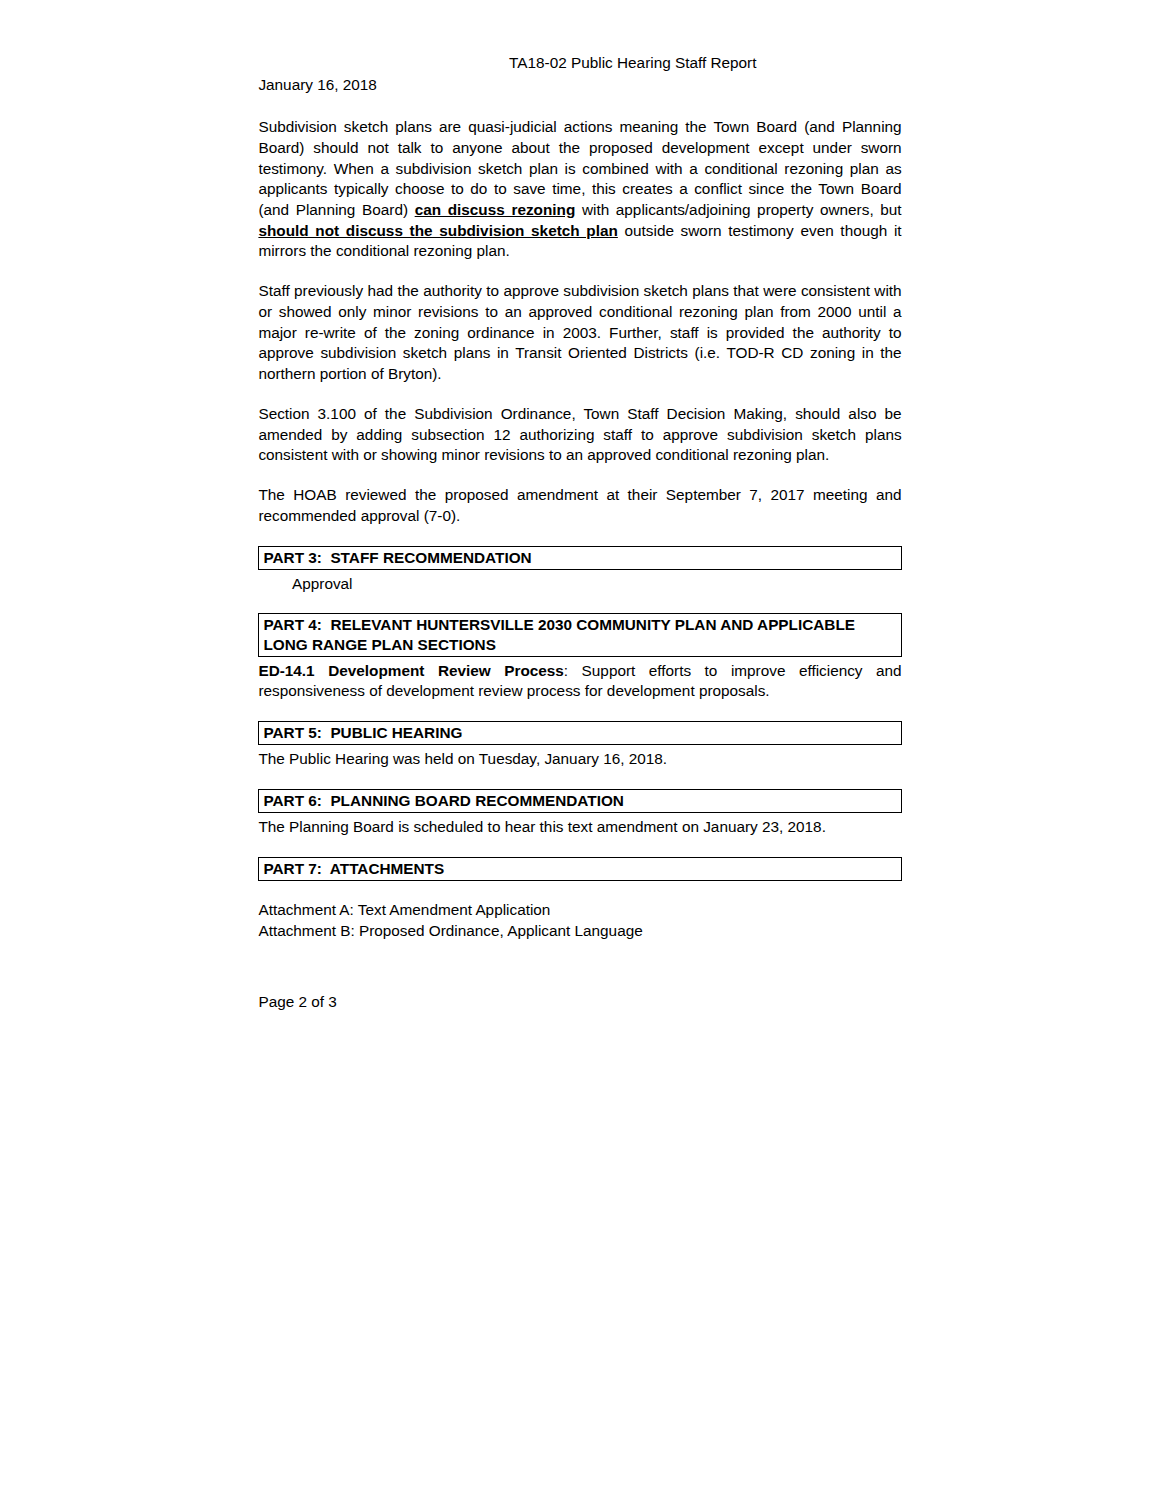TA18-02 Public Hearing Staff Report
January 16, 2018
Subdivision sketch plans are quasi-judicial actions meaning the Town Board (and Planning Board) should not talk to anyone about the proposed development except under sworn testimony. When a subdivision sketch plan is combined with a conditional rezoning plan as applicants typically choose to do to save time, this creates a conflict since the Town Board (and Planning Board) can discuss rezoning with applicants/adjoining property owners, but should not discuss the subdivision sketch plan outside sworn testimony even though it mirrors the conditional rezoning plan.
Staff previously had the authority to approve subdivision sketch plans that were consistent with or showed only minor revisions to an approved conditional rezoning plan from 2000 until a major re-write of the zoning ordinance in 2003. Further, staff is provided the authority to approve subdivision sketch plans in Transit Oriented Districts (i.e. TOD-R CD zoning in the northern portion of Bryton).
Section 3.100 of the Subdivision Ordinance, Town Staff Decision Making, should also be amended by adding subsection 12 authorizing staff to approve subdivision sketch plans consistent with or showing minor revisions to an approved conditional rezoning plan.
The HOAB reviewed the proposed amendment at their September 7, 2017 meeting and recommended approval (7-0).
PART 3: STAFF RECOMMENDATION
Approval
PART 4: RELEVANT HUNTERSVILLE 2030 COMMUNITY PLAN AND APPLICABLE LONG RANGE PLAN SECTIONS
ED-14.1 Development Review Process: Support efforts to improve efficiency and responsiveness of development review process for development proposals.
PART 5: PUBLIC HEARING
The Public Hearing was held on Tuesday, January 16, 2018.
PART 6: PLANNING BOARD RECOMMENDATION
The Planning Board is scheduled to hear this text amendment on January 23, 2018.
PART 7: ATTACHMENTS
Attachment A: Text Amendment Application
Attachment B: Proposed Ordinance, Applicant Language
Page 2 of 3